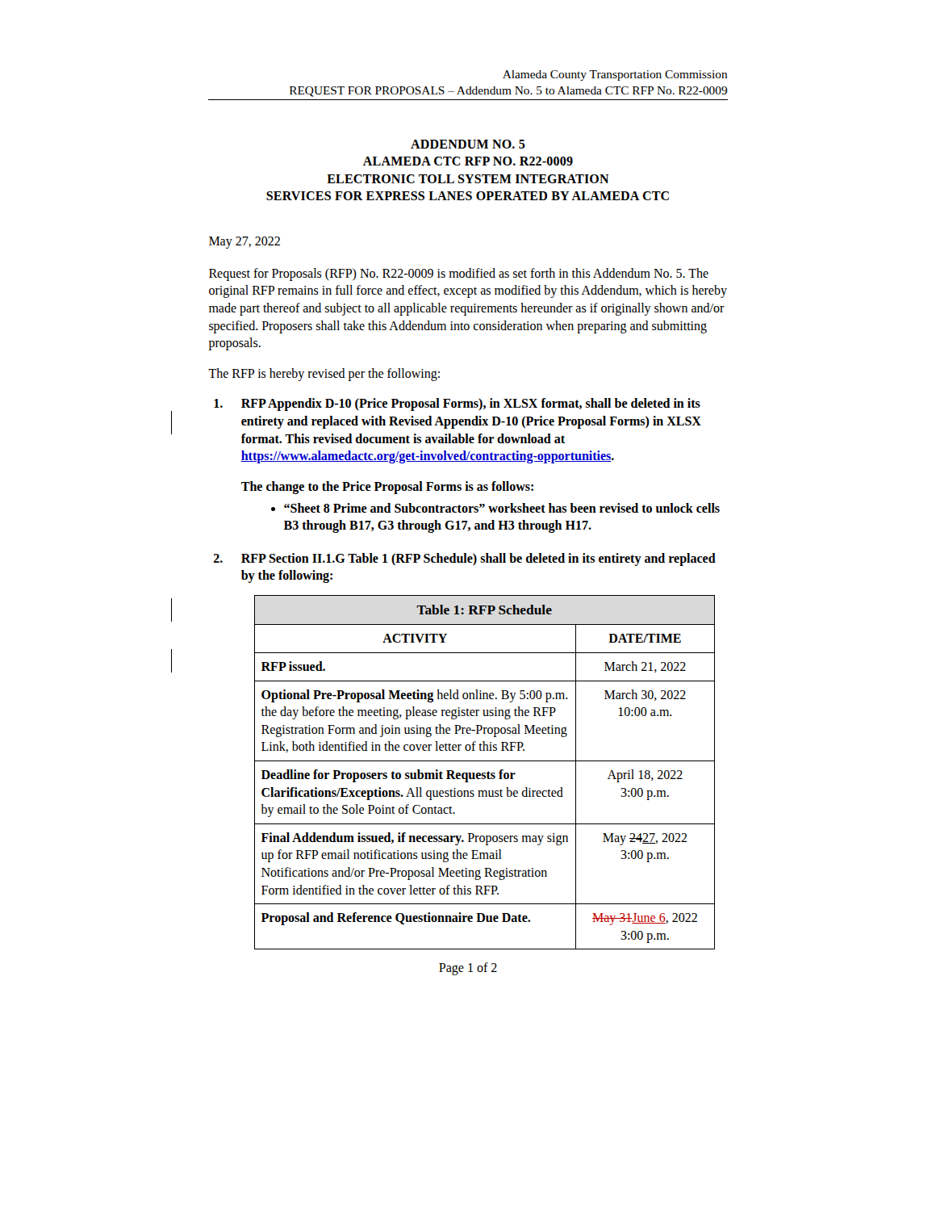Alameda County Transportation Commission REQUEST FOR PROPOSALS – Addendum No. 5 to Alameda CTC RFP No. R22-0009
ADDENDUM NO. 5
ALAMEDA CTC RFP NO. R22-0009
ELECTRONIC TOLL SYSTEM INTEGRATION
SERVICES FOR EXPRESS LANES OPERATED BY ALAMEDA CTC
May 27, 2022
Request for Proposals (RFP) No. R22-0009 is modified as set forth in this Addendum No. 5. The original RFP remains in full force and effect, except as modified by this Addendum, which is hereby made part thereof and subject to all applicable requirements hereunder as if originally shown and/or specified. Proposers shall take this Addendum into consideration when preparing and submitting proposals.
The RFP is hereby revised per the following:
RFP Appendix D-10 (Price Proposal Forms), in XLSX format, shall be deleted in its entirety and replaced with Revised Appendix D-10 (Price Proposal Forms) in XLSX format. This revised document is available for download at https://www.alamedactc.org/get-involved/contracting-opportunities.
The change to the Price Proposal Forms is as follows:
“Sheet 8 Prime and Subcontractors” worksheet has been revised to unlock cells B3 through B17, G3 through G17, and H3 through H17.
RFP Section II.1.G Table 1 (RFP Schedule) shall be deleted in its entirety and replaced by the following:
| Table 1: RFP Schedule |
| ACTIVITY | DATE/TIME |
| RFP issued. | March 21, 2022 |
| Optional Pre-Proposal Meeting held online. By 5:00 p.m. the day before the meeting, please register using the RFP Registration Form and join using the Pre-Proposal Meeting Link, both identified in the cover letter of this RFP. | March 30, 2022 10:00 a.m. |
| Deadline for Proposers to submit Requests for Clarifications/Exceptions. All questions must be directed by email to the Sole Point of Contact. | April 18, 2022 3:00 p.m. |
| Final Addendum issued, if necessary. Proposers may sign up for RFP email notifications using the Email Notifications and/or Pre-Proposal Meeting Registration Form identified in the cover letter of this RFP. | May 24 27 , 2022 3:00 p.m. |
| Proposal and Reference Questionnaire Due Date. | May 31 June 6 , 2022 3:00 p.m. |
Page 1 of 2